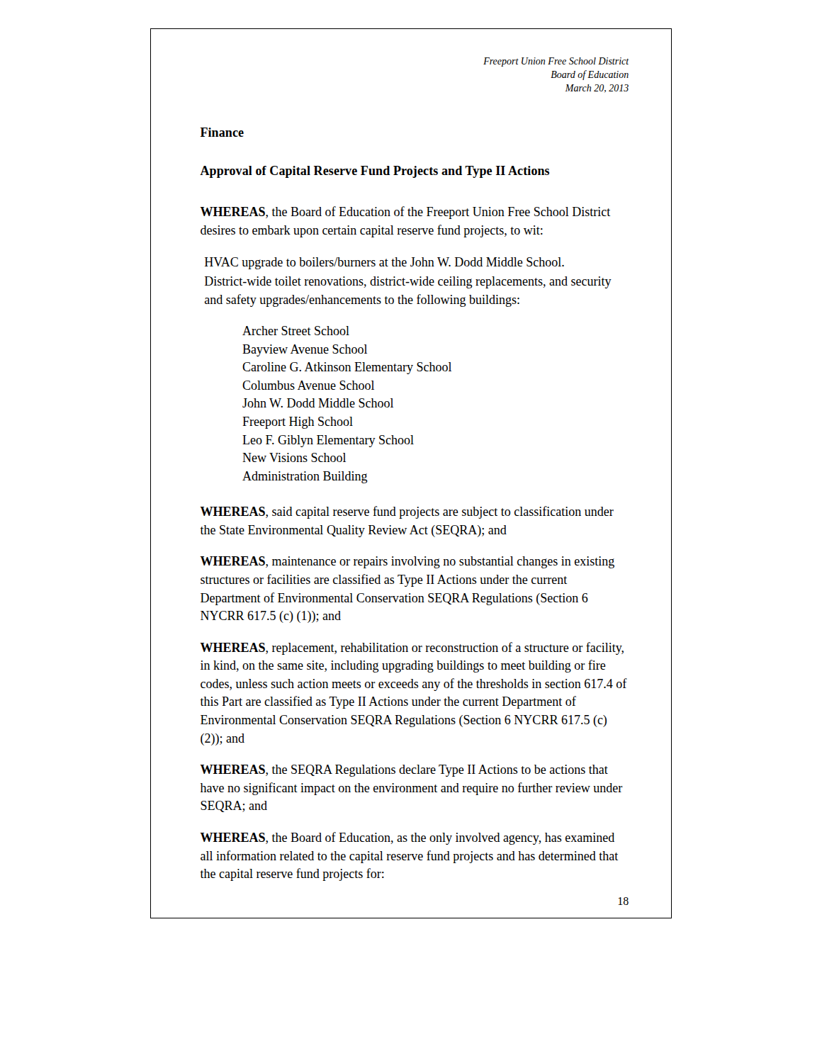Freeport Union Free School District
Board of Education
March 20, 2013
Finance
Approval of Capital Reserve Fund Projects and Type II Actions
WHEREAS, the Board of Education of the Freeport Union Free School District desires to embark upon certain capital reserve fund projects, to wit:
HVAC upgrade to boilers/burners at the John W. Dodd Middle School.
District-wide toilet renovations, district-wide ceiling replacements, and security and safety upgrades/enhancements to the following buildings:
Archer Street School
Bayview Avenue School
Caroline G. Atkinson Elementary School
Columbus Avenue School
John W. Dodd Middle School
Freeport High School
Leo F. Giblyn Elementary School
New Visions School
Administration Building
WHEREAS, said capital reserve fund projects are subject to classification under the State Environmental Quality Review Act (SEQRA); and
WHEREAS, maintenance or repairs involving no substantial changes in existing structures or facilities are classified as Type II Actions under the current Department of Environmental Conservation SEQRA Regulations (Section 6 NYCRR 617.5 (c) (1)); and
WHEREAS, replacement, rehabilitation or reconstruction of a structure or facility, in kind, on the same site, including upgrading buildings to meet building or fire codes, unless such action meets or exceeds any of the thresholds in section 617.4 of this Part are classified as Type II Actions under the current Department of Environmental Conservation SEQRA Regulations (Section 6 NYCRR 617.5 (c) (2)); and
WHEREAS, the SEQRA Regulations declare Type II Actions to be actions that have no significant impact on the environment and require no further review under SEQRA; and
WHEREAS, the Board of Education, as the only involved agency, has examined all information related to the capital reserve fund projects and has determined that the capital reserve fund projects for:
18